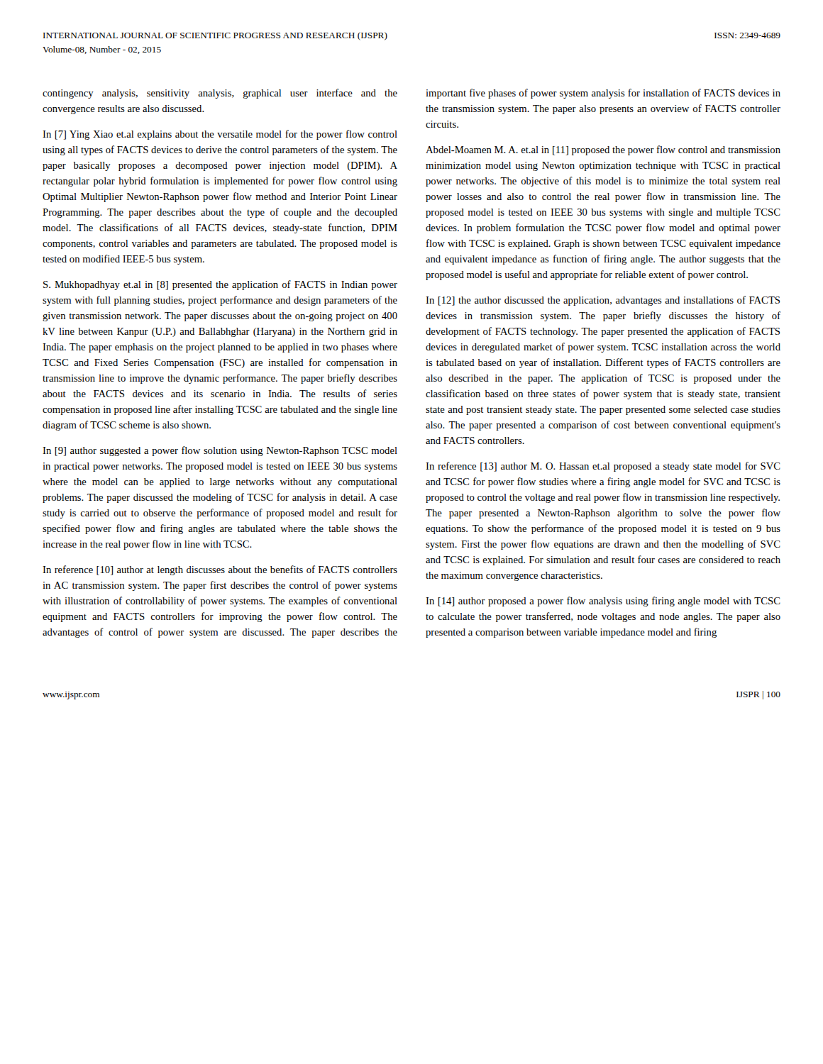INTERNATIONAL JOURNAL OF SCIENTIFIC PROGRESS AND RESEARCH (IJSPR)
Volume-08, Number - 02, 2015
ISSN: 2349-4689
contingency analysis, sensitivity analysis, graphical user interface and the convergence results are also discussed.
In [7] Ying Xiao et.al explains about the versatile model for the power flow control using all types of FACTS devices to derive the control parameters of the system. The paper basically proposes a decomposed power injection model (DPIM). A rectangular polar hybrid formulation is implemented for power flow control using Optimal Multiplier Newton-Raphson power flow method and Interior Point Linear Programming. The paper describes about the type of couple and the decoupled model. The classifications of all FACTS devices, steady-state function, DPIM components, control variables and parameters are tabulated. The proposed model is tested on modified IEEE-5 bus system.
S. Mukhopadhyay et.al in [8] presented the application of FACTS in Indian power system with full planning studies, project performance and design parameters of the given transmission network. The paper discusses about the on-going project on 400 kV line between Kanpur (U.P.) and Ballabhghar (Haryana) in the Northern grid in India. The paper emphasis on the project planned to be applied in two phases where TCSC and Fixed Series Compensation (FSC) are installed for compensation in transmission line to improve the dynamic performance. The paper briefly describes about the FACTS devices and its scenario in India. The results of series compensation in proposed line after installing TCSC are tabulated and the single line diagram of TCSC scheme is also shown.
In [9] author suggested a power flow solution using Newton-Raphson TCSC model in practical power networks. The proposed model is tested on IEEE 30 bus systems where the model can be applied to large networks without any computational problems. The paper discussed the modeling of TCSC for analysis in detail. A case study is carried out to observe the performance of proposed model and result for specified power flow and firing angles are tabulated where the table shows the increase in the real power flow in line with TCSC.
In reference [10] author at length discusses about the benefits of FACTS controllers in AC transmission system. The paper first describes the control of power systems with illustration of controllability of power systems. The examples of conventional equipment and FACTS controllers for improving the power flow control. The advantages of control of power system are discussed. The paper describes the important five phases of power system analysis for installation of FACTS devices in the transmission system. The paper also presents an overview of FACTS controller circuits.
Abdel-Moamen M. A. et.al in [11] proposed the power flow control and transmission minimization model using Newton optimization technique with TCSC in practical power networks. The objective of this model is to minimize the total system real power losses and also to control the real power flow in transmission line. The proposed model is tested on IEEE 30 bus systems with single and multiple TCSC devices. In problem formulation the TCSC power flow model and optimal power flow with TCSC is explained. Graph is shown between TCSC equivalent impedance and equivalent impedance as function of firing angle. The author suggests that the proposed model is useful and appropriate for reliable extent of power control.
In [12] the author discussed the application, advantages and installations of FACTS devices in transmission system. The paper briefly discusses the history of development of FACTS technology. The paper presented the application of FACTS devices in deregulated market of power system. TCSC installation across the world is tabulated based on year of installation. Different types of FACTS controllers are also described in the paper. The application of TCSC is proposed under the classification based on three states of power system that is steady state, transient state and post transient steady state. The paper presented some selected case studies also. The paper presented a comparison of cost between conventional equipment's and FACTS controllers.
In reference [13] author M. O. Hassan et.al proposed a steady state model for SVC and TCSC for power flow studies where a firing angle model for SVC and TCSC is proposed to control the voltage and real power flow in transmission line respectively. The paper presented a Newton-Raphson algorithm to solve the power flow equations. To show the performance of the proposed model it is tested on 9 bus system. First the power flow equations are drawn and then the modelling of SVC and TCSC is explained. For simulation and result four cases are considered to reach the maximum convergence characteristics.
In [14] author proposed a power flow analysis using firing angle model with TCSC to calculate the power transferred, node voltages and node angles. The paper also presented a comparison between variable impedance model and firing
www.ijspr.com
IJSPR | 100